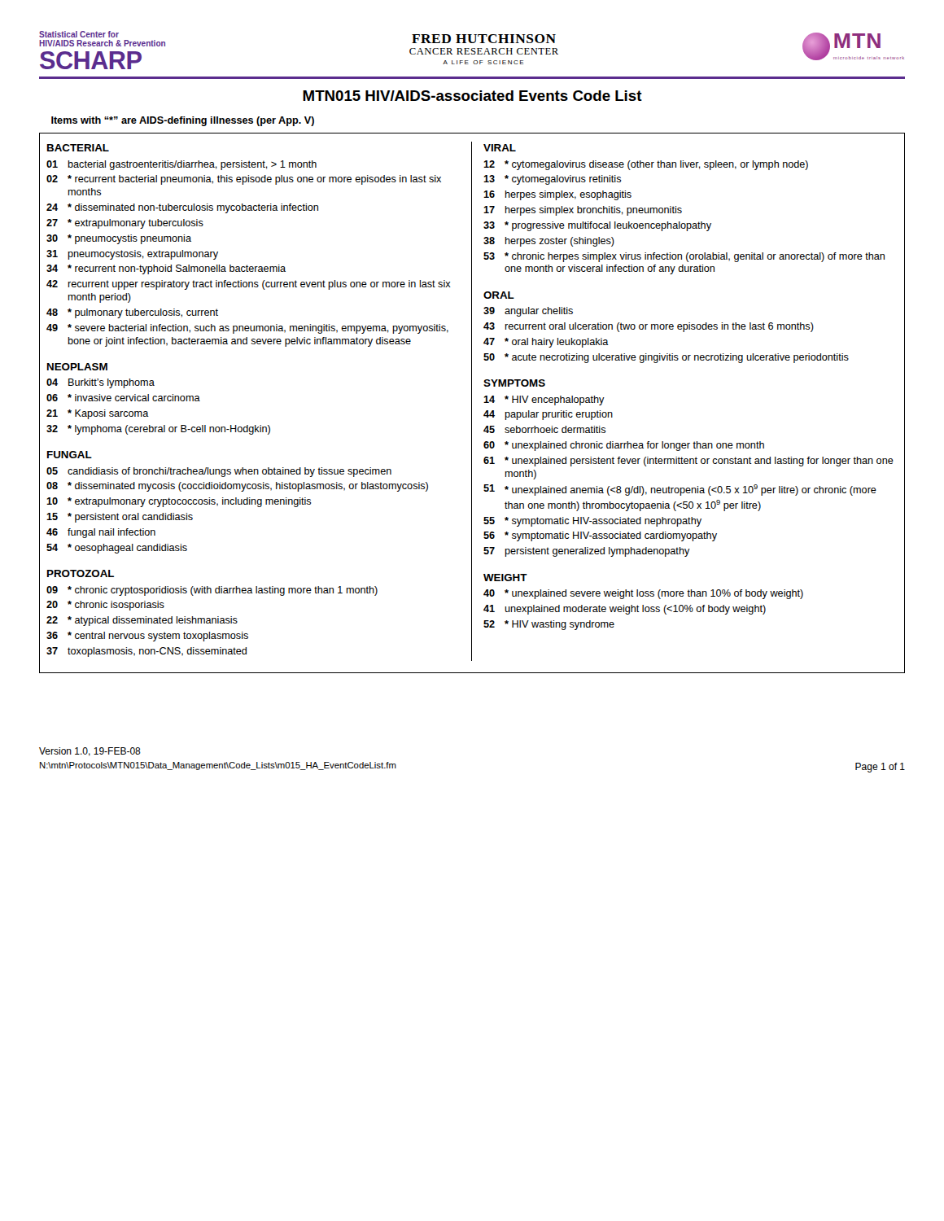Statistical Center for
HIV/AIDS Research & Prevention
SCHARP
FRED HUTCHINSON
CANCER RESEARCH CENTER
A LIFE OF SCIENCE
MTN
microbicide trials network
MTN015 HIV/AIDS-associated Events Code List
Items with “*” are AIDS-defining illnesses (per App. V)
BACTERIAL
| 01 | bacterial gastroenteritis/diarrhea, persistent, > 1 month |
| 02 | * recurrent bacterial pneumonia, this episode plus one or more episodes in last six months |
| 24 | * disseminated non-tuberculosis mycobacteria infection |
| 27 | * extrapulmonary tuberculosis |
| 30 | * pneumocystis pneumonia |
| 31 | pneumocystosis, extrapulmonary |
| 34 | * recurrent non-typhoid Salmonella bacteraemia |
| 42 | recurrent upper respiratory tract infections (current event plus one or more in last six month period) |
| 48 | * pulmonary tuberculosis, current |
| 49 | * severe bacterial infection, such as pneumonia, meningitis, empyema, pyomyositis, bone or joint infection, bacteraemia and severe pelvic inflammatory disease |
NEOPLASM
| 04 | Burkitt’s lymphoma |
| 06 | * invasive cervical carcinoma |
| 21 | * Kaposi sarcoma |
| 32 | * lymphoma (cerebral or B-cell non-Hodgkin) |
FUNGAL
| 05 | candidiasis of bronchi/trachea/lungs when obtained by tissue specimen |
| 08 | * disseminated mycosis (coccidioidomycosis, histoplasmosis, or blastomycosis) |
| 10 | * extrapulmonary cryptococcosis, including meningitis |
| 15 | * persistent oral candidiasis |
| 46 | fungal nail infection |
| 54 | * oesophageal candidiasis |
PROTOZOAL
| 09 | * chronic cryptosporidiosis (with diarrhea lasting more than 1 month) |
| 20 | * chronic isosporiasis |
| 22 | * atypical disseminated leishmaniasis |
| 36 | * central nervous system toxoplasmosis |
| 37 | toxoplasmosis, non-CNS, disseminated |
VIRAL
| 12 | * cytomegalovirus disease (other than liver, spleen, or lymph node) |
| 13 | * cytomegalovirus retinitis |
| 16 | herpes simplex, esophagitis |
| 17 | herpes simplex bronchitis, pneumonitis |
| 33 | * progressive multifocal leukoencephalopathy |
| 38 | herpes zoster (shingles) |
| 53 | * chronic herpes simplex virus infection (orolabial, genital or anorectal) of more than one month or visceral infection of any duration |
ORAL
| 39 | angular chelitis |
| 43 | recurrent oral ulceration (two or more episodes in the last 6 months) |
| 47 | * oral hairy leukoplakia |
| 50 | * acute necrotizing ulcerative gingivitis or necrotizing ulcerative periodontitis |
SYMPTOMS
| 14 | * HIV encephalopathy |
| 44 | papular pruritic eruption |
| 45 | seborrhoeic dermatitis |
| 60 | * unexplained chronic diarrhea for longer than one month |
| 61 | * unexplained persistent fever (intermittent or constant and lasting for longer than one month) |
| 51 | * unexplained anemia (<8 g/dl), neutropenia (<0.5 x 10 9 per litre) or chronic (more than one month) thrombocytopaenia (<50 x 10 9 per litre) |
| 55 | * symptomatic HIV-associated nephropathy |
| 56 | * symptomatic HIV-associated cardiomyopathy |
| 57 | persistent generalized lymphadenopathy |
WEIGHT
| 40 | * unexplained severe weight loss (more than 10% of body weight) |
| 41 | unexplained moderate weight loss (<10% of body weight) |
| 52 | * HIV wasting syndrome |
Version 1.0, 19-FEB-08
N:\mtn\Protocols\MTN015\Data_Management\Code_Lists\m015_HA_EventCodeList.fm
Page 1 of 1